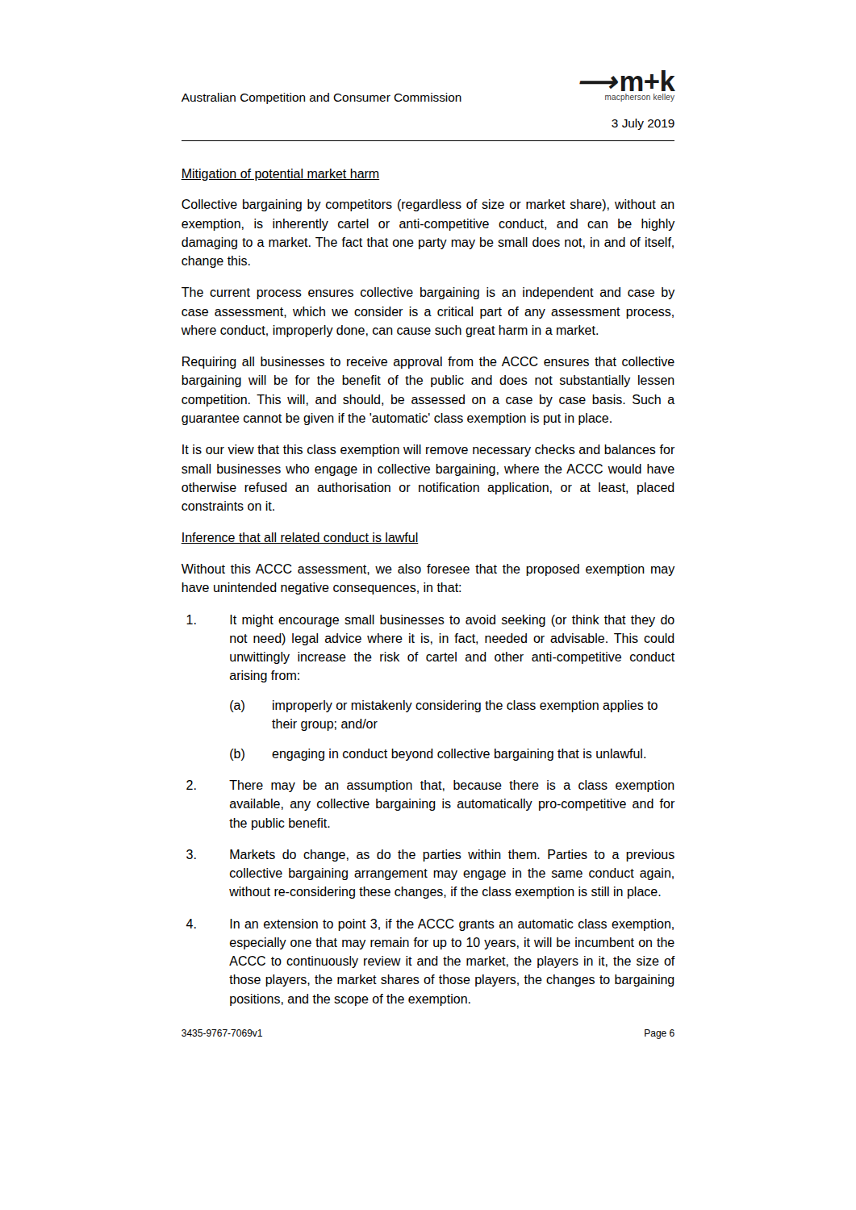Australian Competition and Consumer Commission
⟶m+k
macpherson kelley
3 July 2019
Mitigation of potential market harm
Collective bargaining by competitors (regardless of size or market share), without an exemption, is inherently cartel or anti-competitive conduct, and can be highly damaging to a market. The fact that one party may be small does not, in and of itself, change this.
The current process ensures collective bargaining is an independent and case by case assessment, which we consider is a critical part of any assessment process, where conduct, improperly done, can cause such great harm in a market.
Requiring all businesses to receive approval from the ACCC ensures that collective bargaining will be for the benefit of the public and does not substantially lessen competition. This will, and should, be assessed on a case by case basis. Such a guarantee cannot be given if the 'automatic' class exemption is put in place.
It is our view that this class exemption will remove necessary checks and balances for small businesses who engage in collective bargaining, where the ACCC would have otherwise refused an authorisation or notification application, or at least, placed constraints on it.
Inference that all related conduct is lawful
Without this ACCC assessment, we also foresee that the proposed exemption may have unintended negative consequences, in that:
It might encourage small businesses to avoid seeking (or think that they do not need) legal advice where it is, in fact, needed or advisable. This could unwittingly increase the risk of cartel and other anti-competitive conduct arising from:
improperly or mistakenly considering the class exemption applies to their group; and/or
engaging in conduct beyond collective bargaining that is unlawful.
There may be an assumption that, because there is a class exemption available, any collective bargaining is automatically pro-competitive and for the public benefit.
Markets do change, as do the parties within them. Parties to a previous collective bargaining arrangement may engage in the same conduct again, without re-considering these changes, if the class exemption is still in place.
In an extension to point 3, if the ACCC grants an automatic class exemption, especially one that may remain for up to 10 years, it will be incumbent on the ACCC to continuously review it and the market, the players in it, the size of those players, the market shares of those players, the changes to bargaining positions, and the scope of the exemption.
3435-9767-7069v1 Page 6